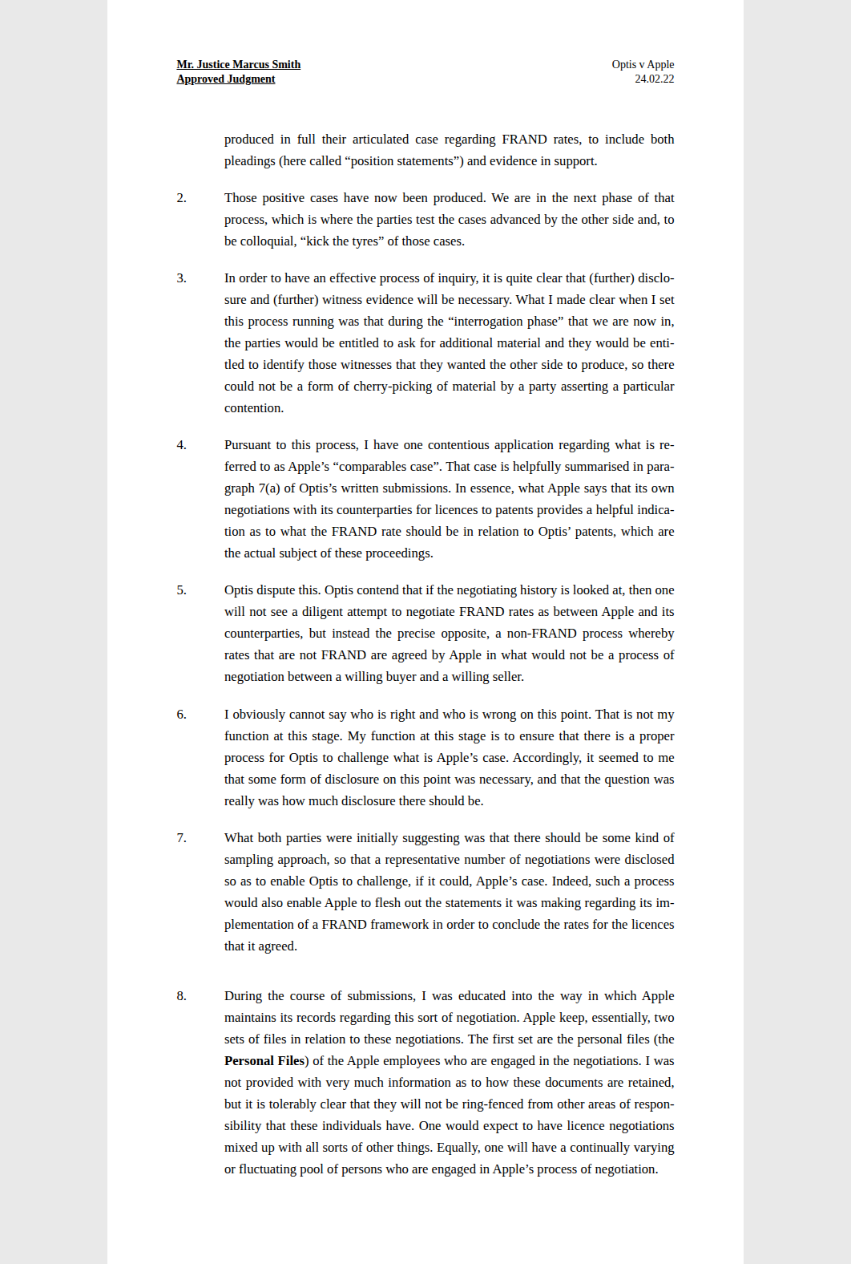Mr. Justice Marcus Smith Approved Judgment
Optis v Apple
24.02.22
produced in full their articulated case regarding FRAND rates, to include both pleadings (here called “position statements”) and evidence in support.
Those positive cases have now been produced. We are in the next phase of that process, which is where the parties test the cases advanced by the other side and, to be colloquial, “kick the tyres” of those cases.
In order to have an effective process of inquiry, it is quite clear that (further) disclosure and (further) witness evidence will be necessary. What I made clear when I set this process running was that during the “interrogation phase” that we are now in, the parties would be entitled to ask for additional material and they would be entitled to identify those witnesses that they wanted the other side to produce, so there could not be a form of cherry-picking of material by a party asserting a particular contention.
Pursuant to this process, I have one contentious application regarding what is referred to as Apple’s “comparables case”. That case is helpfully summarised in paragraph 7(a) of Optis’s written submissions. In essence, what Apple says that its own negotiations with its counterparties for licences to patents provides a helpful indication as to what the FRAND rate should be in relation to Optis’ patents, which are the actual subject of these proceedings.
Optis dispute this. Optis contend that if the negotiating history is looked at, then one will not see a diligent attempt to negotiate FRAND rates as between Apple and its counterparties, but instead the precise opposite, a non-FRAND process whereby rates that are not FRAND are agreed by Apple in what would not be a process of negotiation between a willing buyer and a willing seller.
I obviously cannot say who is right and who is wrong on this point. That is not my function at this stage. My function at this stage is to ensure that there is a proper process for Optis to challenge what is Apple’s case. Accordingly, it seemed to me that some form of disclosure on this point was necessary, and that the question was really was how much disclosure there should be.
What both parties were initially suggesting was that there should be some kind of sampling approach, so that a representative number of negotiations were disclosed so as to enable Optis to challenge, if it could, Apple’s case. Indeed, such a process would also enable Apple to flesh out the statements it was making regarding its implementation of a FRAND framework in order to conclude the rates for the licences that it agreed.
During the course of submissions, I was educated into the way in which Apple maintains its records regarding this sort of negotiation. Apple keep, essentially, two sets of files in relation to these negotiations. The first set are the personal files (the Personal Files) of the Apple employees who are engaged in the negotiations. I was not provided with very much information as to how these documents are retained, but it is tolerably clear that they will not be ring-fenced from other areas of responsibility that these individuals have. One would expect to have licence negotiations mixed up with all sorts of other things. Equally, one will have a continually varying or fluctuating pool of persons who are engaged in Apple’s process of negotiation.